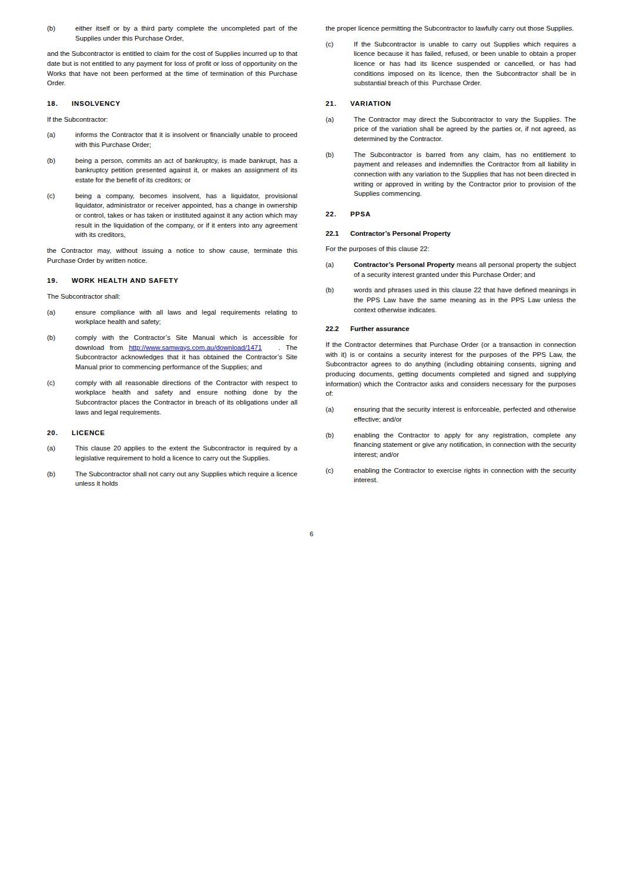(b)
either itself or by a third party complete the uncompleted part of the Supplies under this Purchase Order,
and the Subcontractor is entitled to claim for the cost of Supplies incurred up to that date but is not entitled to any payment for loss of profit or loss of opportunity on the Works that have not been performed at the time of termination of this Purchase Order.
18.
Insolvency
If the Subcontractor:
(a)
informs the Contractor that it is insolvent or financially unable to proceed with this Purchase Order;
(b)
being a person, commits an act of bankruptcy, is made bankrupt, has a bankruptcy petition presented against it, or makes an assignment of its estate for the benefit of its creditors; or
(c)
being a company, becomes insolvent, has a liquidator, provisional liquidator, administrator or receiver appointed, has a change in ownership or control, takes or has taken or instituted against it any action which may result in the liquidation of the company, or if it enters into any agreement with its creditors,
the Contractor may, without issuing a notice to show cause, terminate this Purchase Order by written notice.
19.
Work Health and Safety
The Subcontractor shall:
(a)
ensure compliance with all laws and legal requirements relating to workplace health and safety;
(b)
comply with the Contractor’s Site Manual which is accessible for download from http://www.samways.com.au/download/1471 . The Subcontractor acknowledges that it has obtained the Contractor’s Site Manual prior to commencing performance of the Supplies; and
(c)
comply with all reasonable directions of the Contractor with respect to workplace health and safety and ensure nothing done by the Subcontractor places the Contractor in breach of its obligations under all laws and legal requirements.
20.
Licence
(a)
This clause 20 applies to the extent the Subcontractor is required by a legislative requirement to hold a licence to carry out the Supplies.
(b)
The Subcontractor shall not carry out any Supplies which require a licence unless it holds
the proper licence permitting the Subcontractor to lawfully carry out those Supplies.
(c)
If the Subcontractor is unable to carry out Supplies which requires a licence because it has failed, refused, or been unable to obtain a proper licence or has had its licence suspended or cancelled, or has had conditions imposed on its licence, then the Subcontractor shall be in substantial breach of this Purchase Order.
21.
Variation
(a)
The Contractor may direct the Subcontractor to vary the Supplies. The price of the variation shall be agreed by the parties or, if not agreed, as determined by the Contractor.
(b)
The Subcontractor is barred from any claim, has no entitlement to payment and releases and indemnifies the Contractor from all liability in connection with any variation to the Supplies that has not been directed in writing or approved in writing by the Contractor prior to provision of the Supplies commencing.
22.
PPSA
22.1
Contractor’s Personal Property
For the purposes of this clause 22:
(a)
Contractor’s Personal Property means all personal property the subject of a security interest granted under this Purchase Order; and
(b)
words and phrases used in this clause 22 that have defined meanings in the PPS Law have the same meaning as in the PPS Law unless the context otherwise indicates.
22.2
Further assurance
If the Contractor determines that Purchase Order (or a transaction in connection with it) is or contains a security interest for the purposes of the PPS Law, the Subcontractor agrees to do anything (including obtaining consents, signing and producing documents, getting documents completed and signed and supplying information) which the Contractor asks and considers necessary for the purposes of:
(a)
ensuring that the security interest is enforceable, perfected and otherwise effective; and/or
(b)
enabling the Contractor to apply for any registration, complete any financing statement or give any notification, in connection with the security interest; and/or
(c)
enabling the Contractor to exercise rights in connection with the security interest.
6